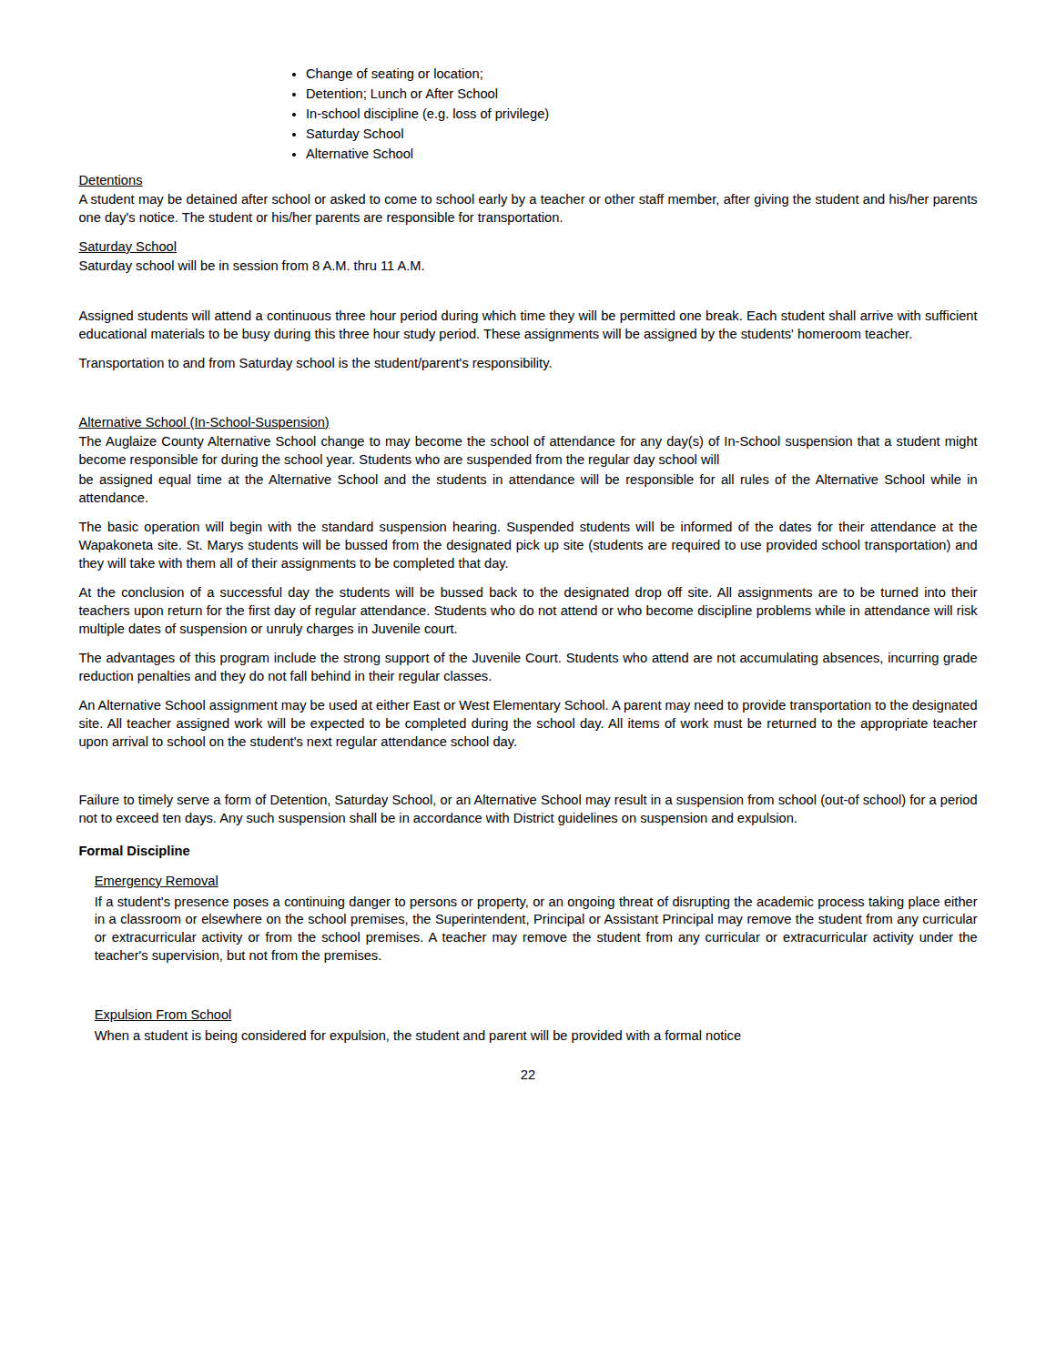Change of seating or location;
Detention; Lunch or After School
In-school discipline (e.g. loss of privilege)
Saturday School
Alternative School
Detentions
A student may be detained after school or asked to come to school early by a teacher or other staff member, after giving the student and his/her parents one day's notice. The student or his/her parents are responsible for transportation.
Saturday School
Saturday school will be in session from 8 A.M. thru 11 A.M.
Assigned students will attend a continuous three hour period during which time they will be permitted one break. Each student shall arrive with sufficient educational materials to be busy during this three hour study period. These assignments will be assigned by the students' homeroom teacher.
Transportation to and from Saturday school is the student/parent's responsibility.
Alternative School (In-School-Suspension)
The Auglaize County Alternative School change to may become the school of attendance for any day(s) of In-School suspension that a student might become responsible for during the school year. Students who are suspended from the regular day school will
be assigned equal time at the Alternative School and the students in attendance will be responsible for all rules of the Alternative School while in attendance.
The basic operation will begin with the standard suspension hearing. Suspended students will be informed of the dates for their attendance at the Wapakoneta site. St. Marys students will be bussed from the designated pick up site (students are required to use provided school transportation) and they will take with them all of their assignments to be completed that day.
At the conclusion of a successful day the students will be bussed back to the designated drop off site. All assignments are to be turned into their teachers upon return for the first day of regular attendance. Students who do not attend or who become discipline problems while in attendance will risk multiple dates of suspension or unruly charges in Juvenile court.
The advantages of this program include the strong support of the Juvenile Court. Students who attend are not accumulating absences, incurring grade reduction penalties and they do not fall behind in their regular classes.
An Alternative School assignment may be used at either East or West Elementary School. A parent may need to provide transportation to the designated site. All teacher assigned work will be expected to be completed during the school day. All items of work must be returned to the appropriate teacher upon arrival to school on the student's next regular attendance school day.
Failure to timely serve a form of Detention, Saturday School, or an Alternative School may result in a suspension from school (out-of school) for a period not to exceed ten days. Any such suspension shall be in accordance with District guidelines on suspension and expulsion.
Formal Discipline
Emergency Removal
If a student's presence poses a continuing danger to persons or property, or an ongoing threat of disrupting the academic process taking place either in a classroom or elsewhere on the school premises, the Superintendent, Principal or Assistant Principal may remove the student from any curricular or extracurricular activity or from the school premises. A teacher may remove the student from any curricular or extracurricular activity under the teacher's supervision, but not from the premises.
Expulsion From School
When a student is being considered for expulsion, the student and parent will be provided with a formal notice
22